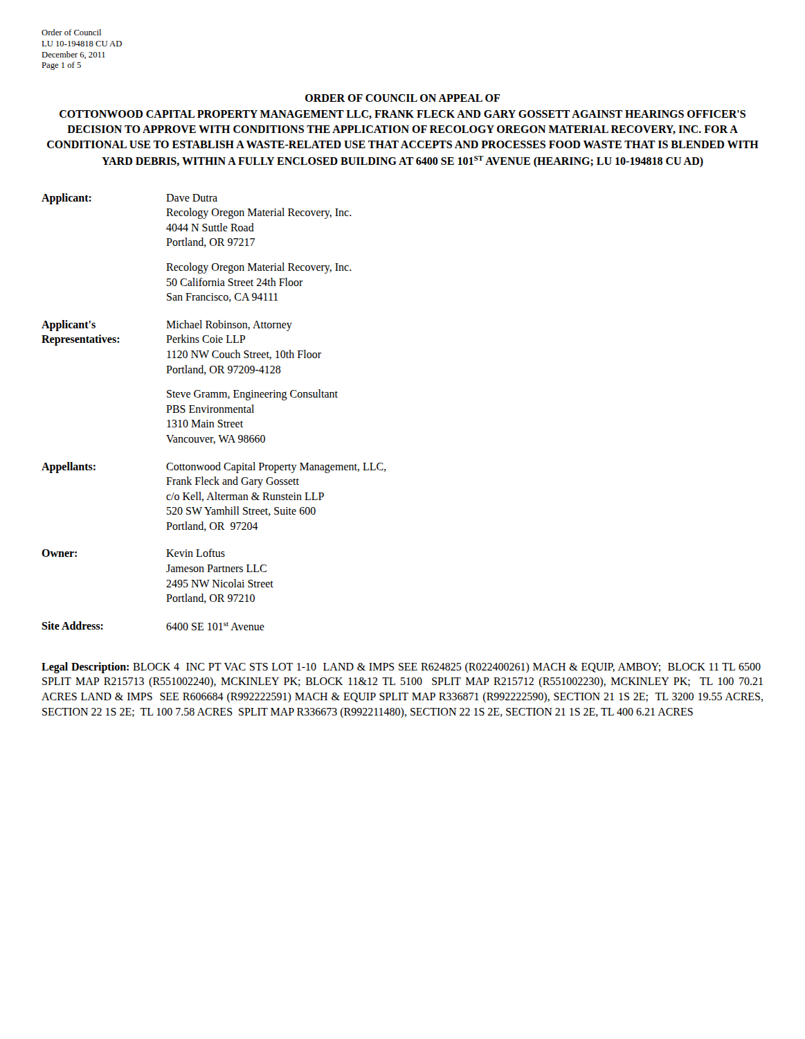Order of Council
LU 10-194818 CU AD
December 6, 2011
Page 1 of 5
Order of Council on Appeal of
Cottonwood Capital Property Management LLC, Frank Fleck and Gary Gossett Against Hearings Officer's Decision to Approve with Conditions the Application of Recology Oregon Material Recovery, Inc. for a Conditional Use to Establish a Waste-Related Use That Accepts and Processes Food Waste That Is Blended with Yard Debris, Within a Fully Enclosed Building at 6400 SE 101ST Avenue (Hearing; LU 10-194818 CU AD)
| Applicant: | Dave Dutra Recology Oregon Material Recovery, Inc. 4044 N Suttle Road Portland, OR 97217 Recology Oregon Material Recovery, Inc. 50 California Street 24th Floor San Francisco, CA 94111 |
| Applicant's Representatives: | Michael Robinson, Attorney Perkins Coie LLP 1120 NW Couch Street, 10th Floor Portland, OR 97209-4128 Steve Gramm, Engineering Consultant PBS Environmental 1310 Main Street Vancouver, WA 98660 |
| Appellants: | Cottonwood Capital Property Management, LLC, Frank Fleck and Gary Gossett c/o Kell, Alterman & Runstein LLP 520 SW Yamhill Street, Suite 600 Portland, OR 97204 |
| Owner: | Kevin Loftus Jameson Partners LLC 2495 NW Nicolai Street Portland, OR 97210 |
| Site Address: | 6400 SE 101 st Avenue |
Legal Description: BLOCK 4 INC PT VAC STS LOT 1-10 LAND & IMPS SEE R624825 (R022400261) MACH & EQUIP, AMBOY; BLOCK 11 TL 6500 SPLIT MAP R215713 (R551002240), MCKINLEY PK; BLOCK 11&12 TL 5100 SPLIT MAP R215712 (R551002230), MCKINLEY PK; TL 100 70.21 ACRES LAND & IMPS SEE R606684 (R992222591) MACH & EQUIP SPLIT MAP R336871 (R992222590), SECTION 21 1S 2E; TL 3200 19.55 ACRES, SECTION 22 1S 2E; TL 100 7.58 ACRES SPLIT MAP R336673 (R992211480), SECTION 22 1S 2E, SECTION 21 1S 2E, TL 400 6.21 ACRES